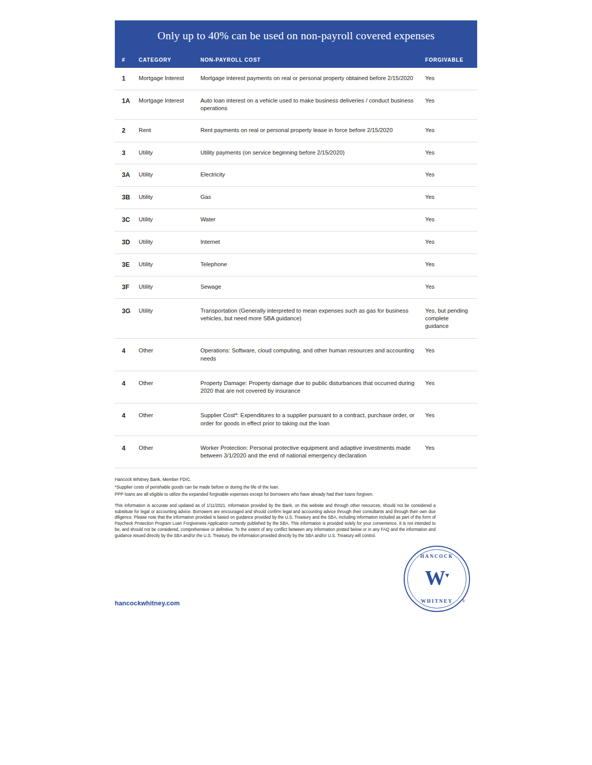Only up to 40% can be used on non-payroll covered expenses
| # | CATEGORY | NON-PAYROLL COST | FORGIVABLE |
| --- | --- | --- | --- |
| 1 | Mortgage Interest | Mortgage interest payments on real or personal property obtained before 2/15/2020 | Yes |
| 1A | Mortgage Interest | Auto loan interest on a vehicle used to make business deliveries / conduct business operations | Yes |
| 2 | Rent | Rent payments on real or personal property lease in force before 2/15/2020 | Yes |
| 3 | Utility | Utility payments (on service beginning before 2/15/2020) | Yes |
| 3A | Utility | Electricity | Yes |
| 3B | Utility | Gas | Yes |
| 3C | Utility | Water | Yes |
| 3D | Utility | Internet | Yes |
| 3E | Utility | Telephone | Yes |
| 3F | Utility | Sewage | Yes |
| 3G | Utility | Transportation (Generally interpreted to mean expenses such as gas for business vehicles, but need more SBA guidance) | Yes, but pending complete guidance |
| 4 | Other | Operations: Software, cloud computing, and other human resources and accounting needs | Yes |
| 4 | Other | Property Damage: Property damage due to public disturbances that occurred during 2020 that are not covered by insurance | Yes |
| 4 | Other | Supplier Cost*: Expenditures to a supplier pursuant to a contract, purchase order, or order for goods in effect prior to taking out the loan | Yes |
| 4 | Other | Worker Protection: Personal protective equipment and adaptive investments made between 3/1/2020 and the end of national emergency declaration | Yes |
Hancock Whitney Bank, Member FDIC.
*Supplier costs of perishable goods can be made before or during the life of the loan.
PPP loans are all eligible to utilize the expanded forgivable expenses except for borrowers who have already had their loans forgiven.
This information is accurate and updated as of 1/11/2021. Information provided by the Bank, on this website and through other resources, should not be considered a substitute for legal or accounting advice. Borrowers are encouraged and should confirm legal and accounting advice through their consultants and through their own due diligence. Please note that the information provided is based on guidance provided by the U.S. Treasury and the SBA, including information included as part of the form of Paycheck Protection Program Loan Forgiveness Application currently published by the SBA. This information is provided solely for your convenience. It is not intended to be, and should not be considered, comprehensive or definitive. To the extent of any conflict between any information posted below or in any FAQ and the information and guidance issued directly by the SBA and/or the U.S. Treasury, the information provided directly by the SBA and/or U.S. Treasury will control.
hancockwhitney.com
HANCOCK
W▾
WHITNEY
®